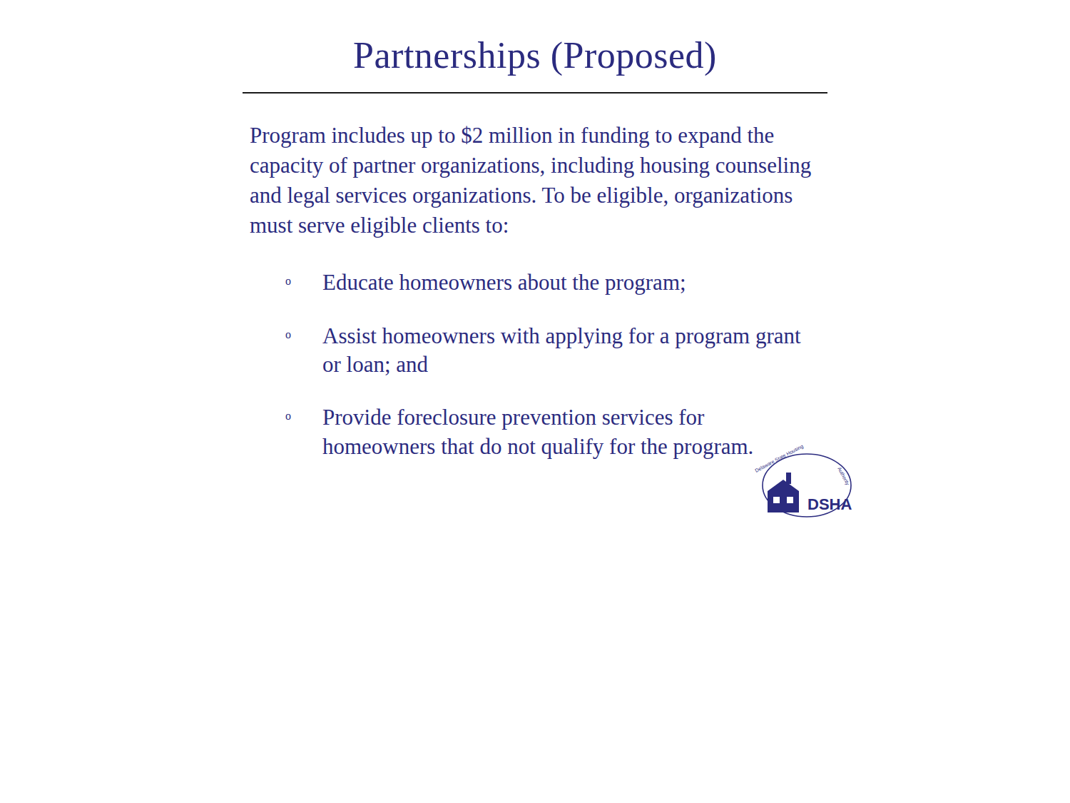Partnerships (Proposed)
Program includes up to $2 million in funding to expand the capacity of partner organizations, including housing counseling and legal services organizations. To be eligible, organizations must serve eligible clients to:
Educate homeowners about the program;
Assist homeowners with applying for a program grant or loan; and
Provide foreclosure prevention services for homeowners that do not qualify for the program.
DSHA Delaware State Housing Authority